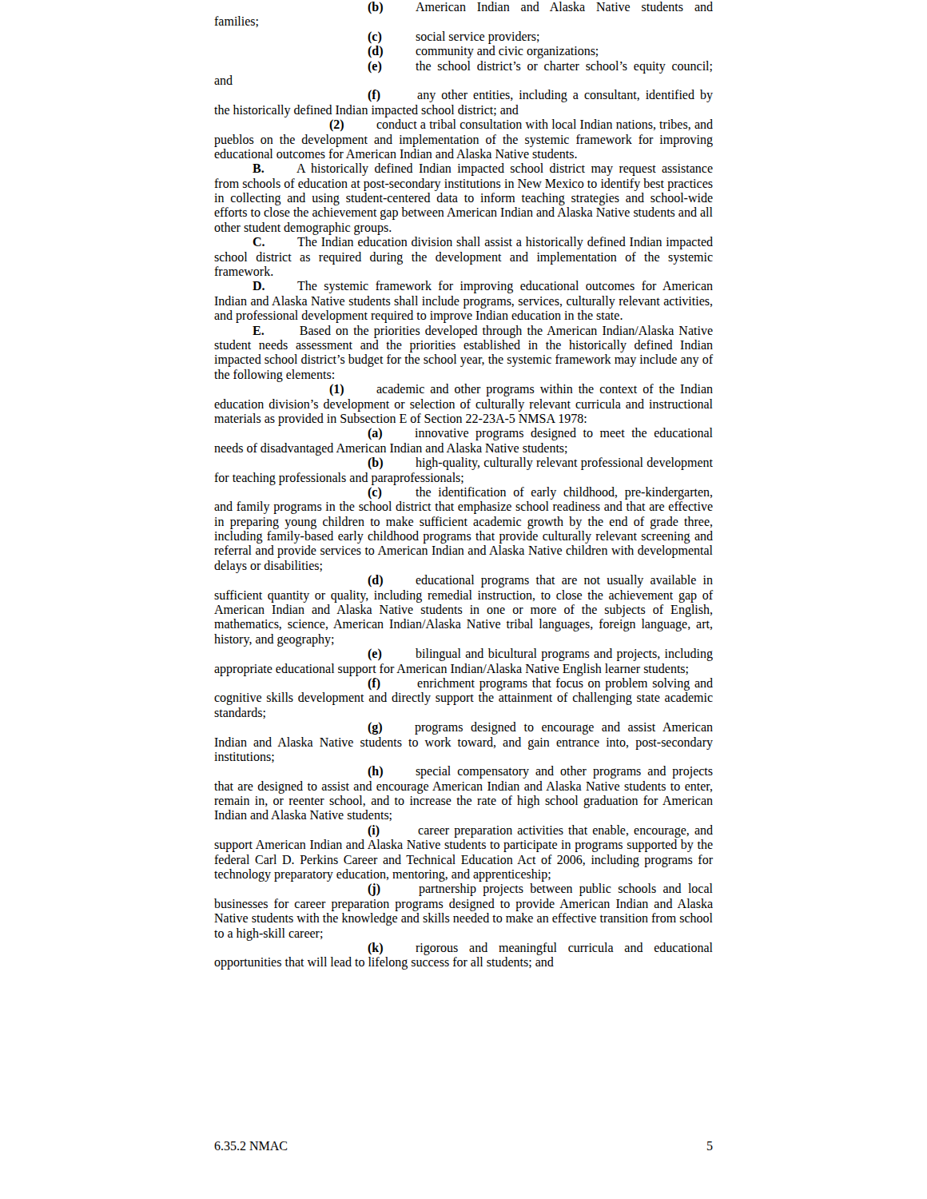(b) American Indian and Alaska Native students and families;
(c) social service providers;
(d) community and civic organizations;
(e) the school district’s or charter school’s equity council; and
(f) any other entities, including a consultant, identified by the historically defined Indian impacted school district; and
(2) conduct a tribal consultation with local Indian nations, tribes, and pueblos on the development and implementation of the systemic framework for improving educational outcomes for American Indian and Alaska Native students.
B. A historically defined Indian impacted school district may request assistance from schools of education at post-secondary institutions in New Mexico to identify best practices in collecting and using student-centered data to inform teaching strategies and school-wide efforts to close the achievement gap between American Indian and Alaska Native students and all other student demographic groups.
C. The Indian education division shall assist a historically defined Indian impacted school district as required during the development and implementation of the systemic framework.
D. The systemic framework for improving educational outcomes for American Indian and Alaska Native students shall include programs, services, culturally relevant activities, and professional development required to improve Indian education in the state.
E. Based on the priorities developed through the American Indian/Alaska Native student needs assessment and the priorities established in the historically defined Indian impacted school district’s budget for the school year, the systemic framework may include any of the following elements:
(1) academic and other programs within the context of the Indian education division’s development or selection of culturally relevant curricula and instructional materials as provided in Subsection E of Section 22-23A-5 NMSA 1978:
(a) innovative programs designed to meet the educational needs of disadvantaged American Indian and Alaska Native students;
(b) high-quality, culturally relevant professional development for teaching professionals and paraprofessionals;
(c) the identification of early childhood, pre-kindergarten, and family programs in the school district that emphasize school readiness and that are effective in preparing young children to make sufficient academic growth by the end of grade three, including family-based early childhood programs that provide culturally relevant screening and referral and provide services to American Indian and Alaska Native children with developmental delays or disabilities;
(d) educational programs that are not usually available in sufficient quantity or quality, including remedial instruction, to close the achievement gap of American Indian and Alaska Native students in one or more of the subjects of English, mathematics, science, American Indian/Alaska Native tribal languages, foreign language, art, history, and geography;
(e) bilingual and bicultural programs and projects, including appropriate educational support for American Indian/Alaska Native English learner students;
(f) enrichment programs that focus on problem solving and cognitive skills development and directly support the attainment of challenging state academic standards;
(g) programs designed to encourage and assist American Indian and Alaska Native students to work toward, and gain entrance into, post-secondary institutions;
(h) special compensatory and other programs and projects that are designed to assist and encourage American Indian and Alaska Native students to enter, remain in, or reenter school, and to increase the rate of high school graduation for American Indian and Alaska Native students;
(i) career preparation activities that enable, encourage, and support American Indian and Alaska Native students to participate in programs supported by the federal Carl D. Perkins Career and Technical Education Act of 2006, including programs for technology preparatory education, mentoring, and apprenticeship;
(j) partnership projects between public schools and local businesses for career preparation programs designed to provide American Indian and Alaska Native students with the knowledge and skills needed to make an effective transition from school to a high-skill career;
(k) rigorous and meaningful curricula and educational opportunities that will lead to lifelong success for all students; and
6.35.2 NMAC 5